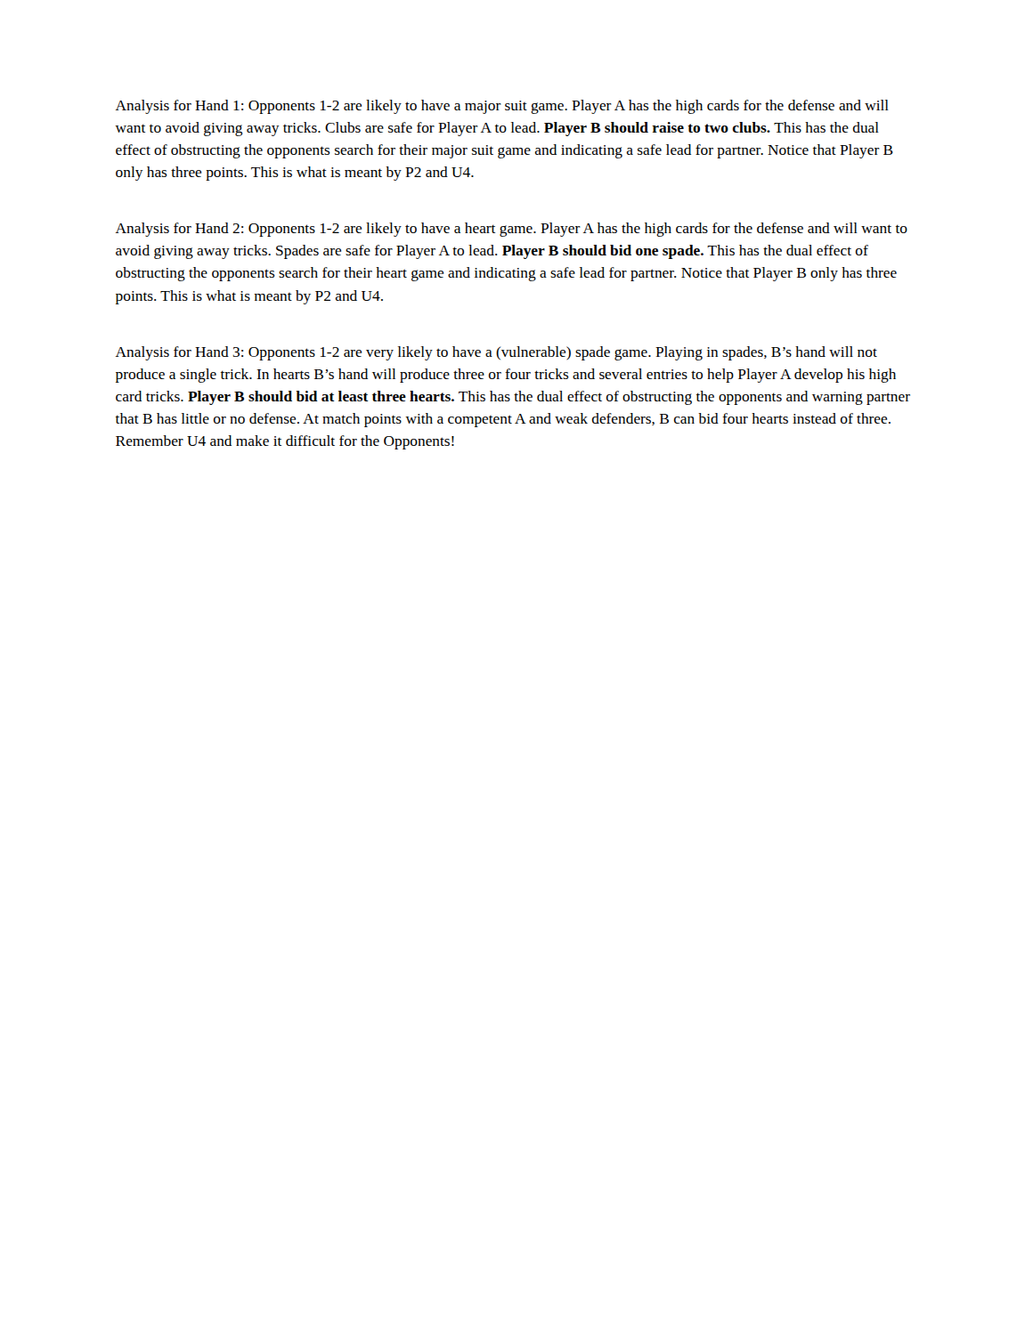Analysis for Hand 1: Opponents 1-2 are likely to have a major suit game. Player A has the high cards for the defense and will want to avoid giving away tricks. Clubs are safe for Player A to lead. Player B should raise to two clubs. This has the dual effect of obstructing the opponents search for their major suit game and indicating a safe lead for partner. Notice that Player B only has three points. This is what is meant by P2 and U4.
Analysis for Hand 2: Opponents 1-2 are likely to have a heart game. Player A has the high cards for the defense and will want to avoid giving away tricks. Spades are safe for Player A to lead. Player B should bid one spade. This has the dual effect of obstructing the opponents search for their heart game and indicating a safe lead for partner. Notice that Player B only has three points. This is what is meant by P2 and U4.
Analysis for Hand 3: Opponents 1-2 are very likely to have a (vulnerable) spade game. Playing in spades, B’s hand will not produce a single trick. In hearts B’s hand will produce three or four tricks and several entries to help Player A develop his high card tricks. Player B should bid at least three hearts. This has the dual effect of obstructing the opponents and warning partner that B has little or no defense. At match points with a competent A and weak defenders, B can bid four hearts instead of three. Remember U4 and make it difficult for the Opponents!